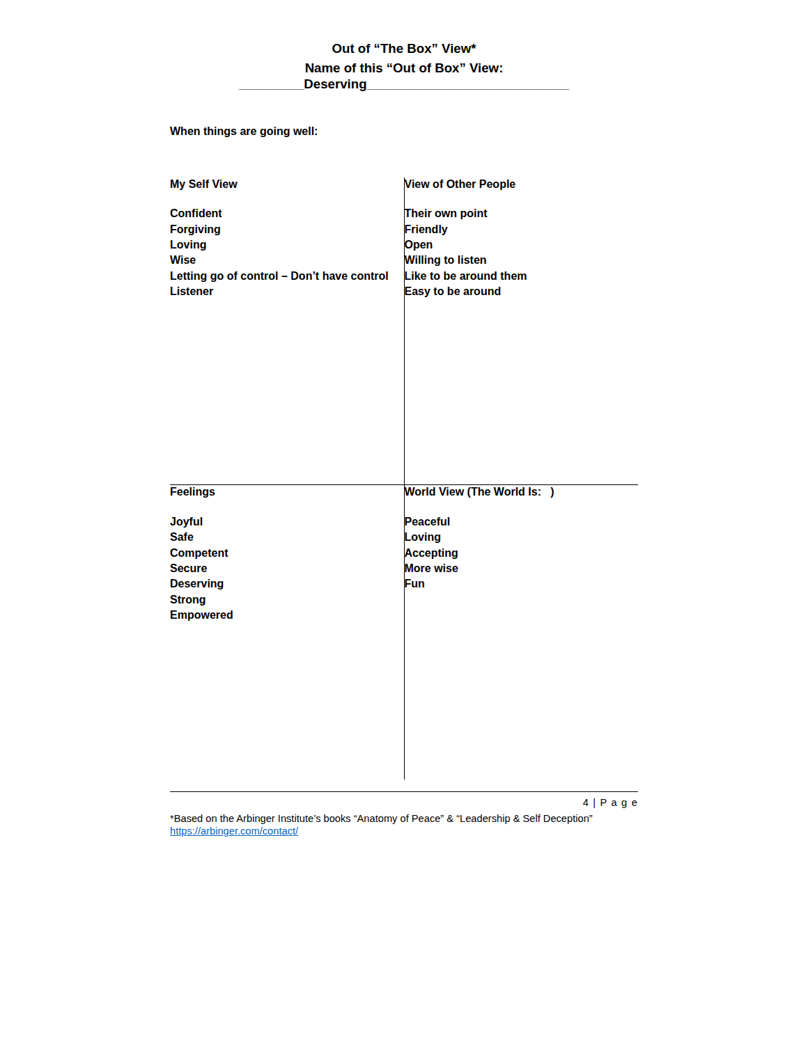Out of “The Box” View*
Name of this “Out of Box” View: _________Deserving____________________________
When things are going well:
| My Self View Confident Forgiving Loving Wise Letting go of control – Don’t have control Listener | View of Other People Their own point Friendly Open Willing to listen Like to be around them Easy to be around |
| Feelings Joyful Safe Competent Secure Deserving Strong Empowered | World View (The World Is: ) Peaceful Loving Accepting More wise Fun |
4 | P a g e
*Based on the Arbinger Institute’s books “Anatomy of Peace” & “Leadership & Self Deception”
https://arbinger.com/contact/